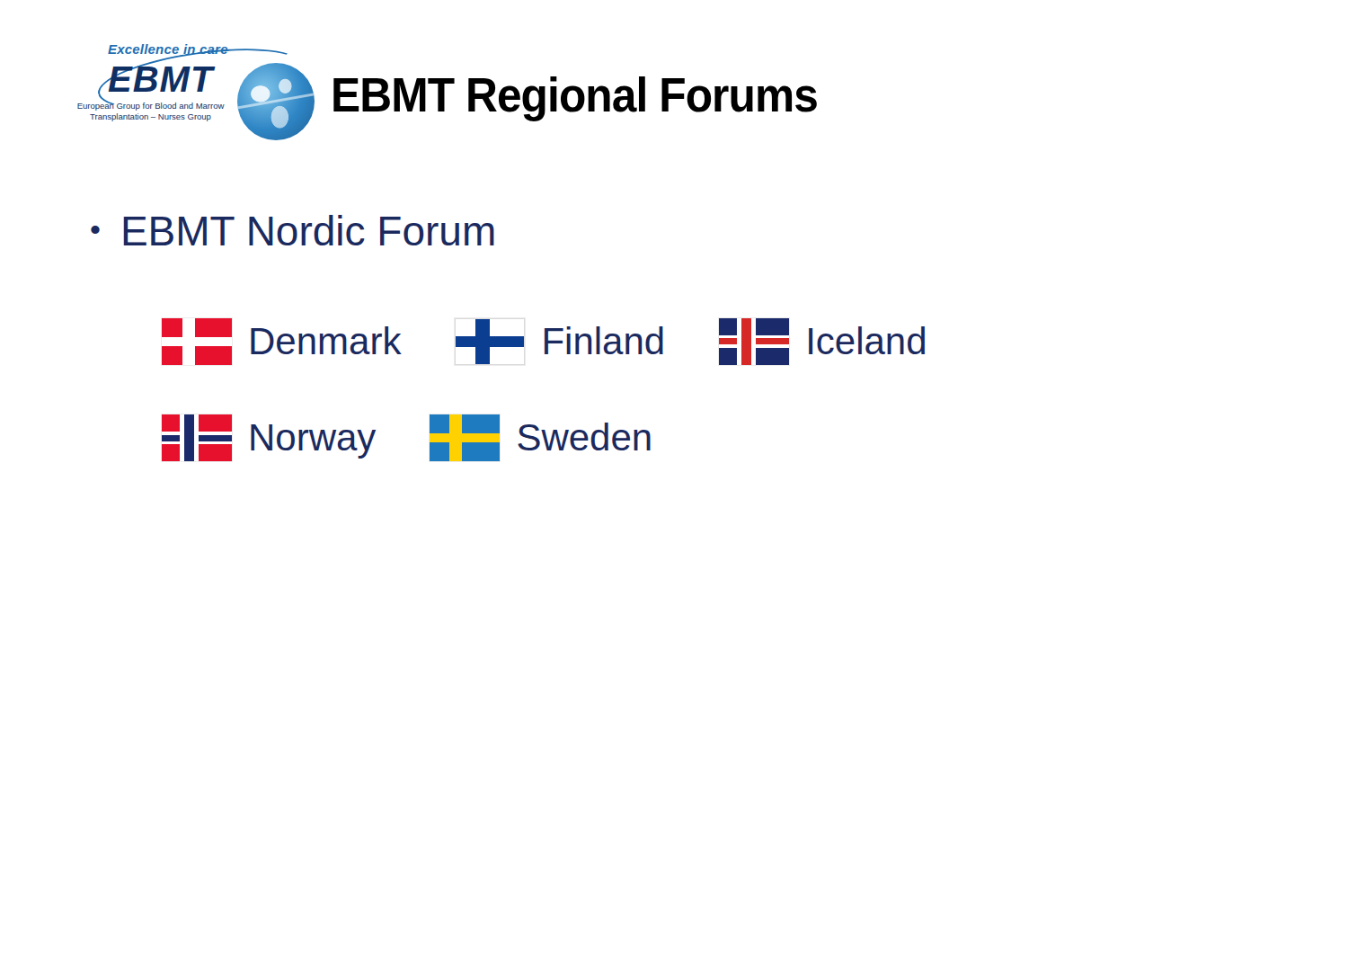Excellence in care
EBMT
European Group for Blood and Marrow
Transplantation – Nurses Group
EBMT Regional Forums
•EBMT Nordic Forum
Denmark
Finland
Iceland
Norway
Sweden